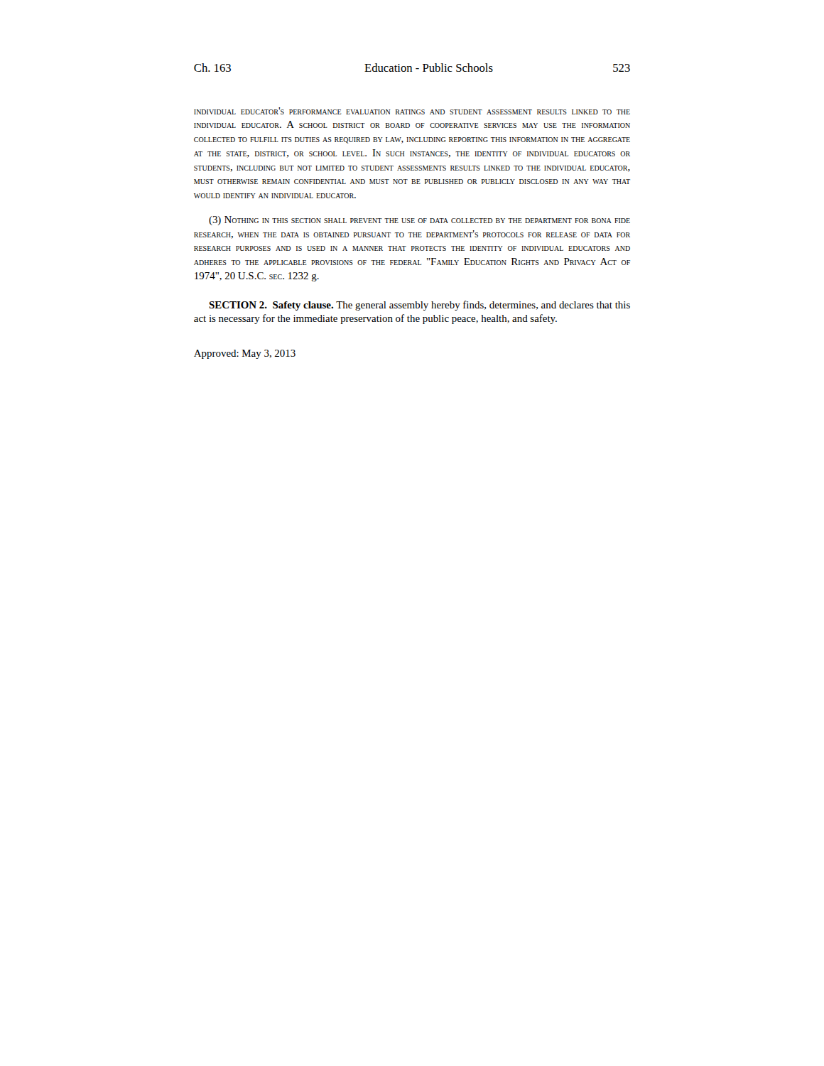Ch. 163
Education - Public Schools
523
individual educator's performance evaluation ratings and student assessment results linked to the individual educator. A school district or board of cooperative services may use the information collected to fulfill its duties as required by law, including reporting this information in the aggregate at the state, district, or school level. In such instances, the identity of individual educators or students, including but not limited to student assessments results linked to the individual educator, must otherwise remain confidential and must not be published or publicly disclosed in any way that would identify an individual educator.
(3) Nothing in this section shall prevent the use of data collected by the department for bona fide research, when the data is obtained pursuant to the department's protocols for release of data for research purposes and is used in a manner that protects the identity of individual educators and adheres to the applicable provisions of the federal "Family Education Rights and Privacy Act of 1974", 20 U.S.C. sec. 1232 g.
SECTION 2. Safety clause. The general assembly hereby finds, determines, and declares that this act is necessary for the immediate preservation of the public peace, health, and safety.
Approved: May 3, 2013